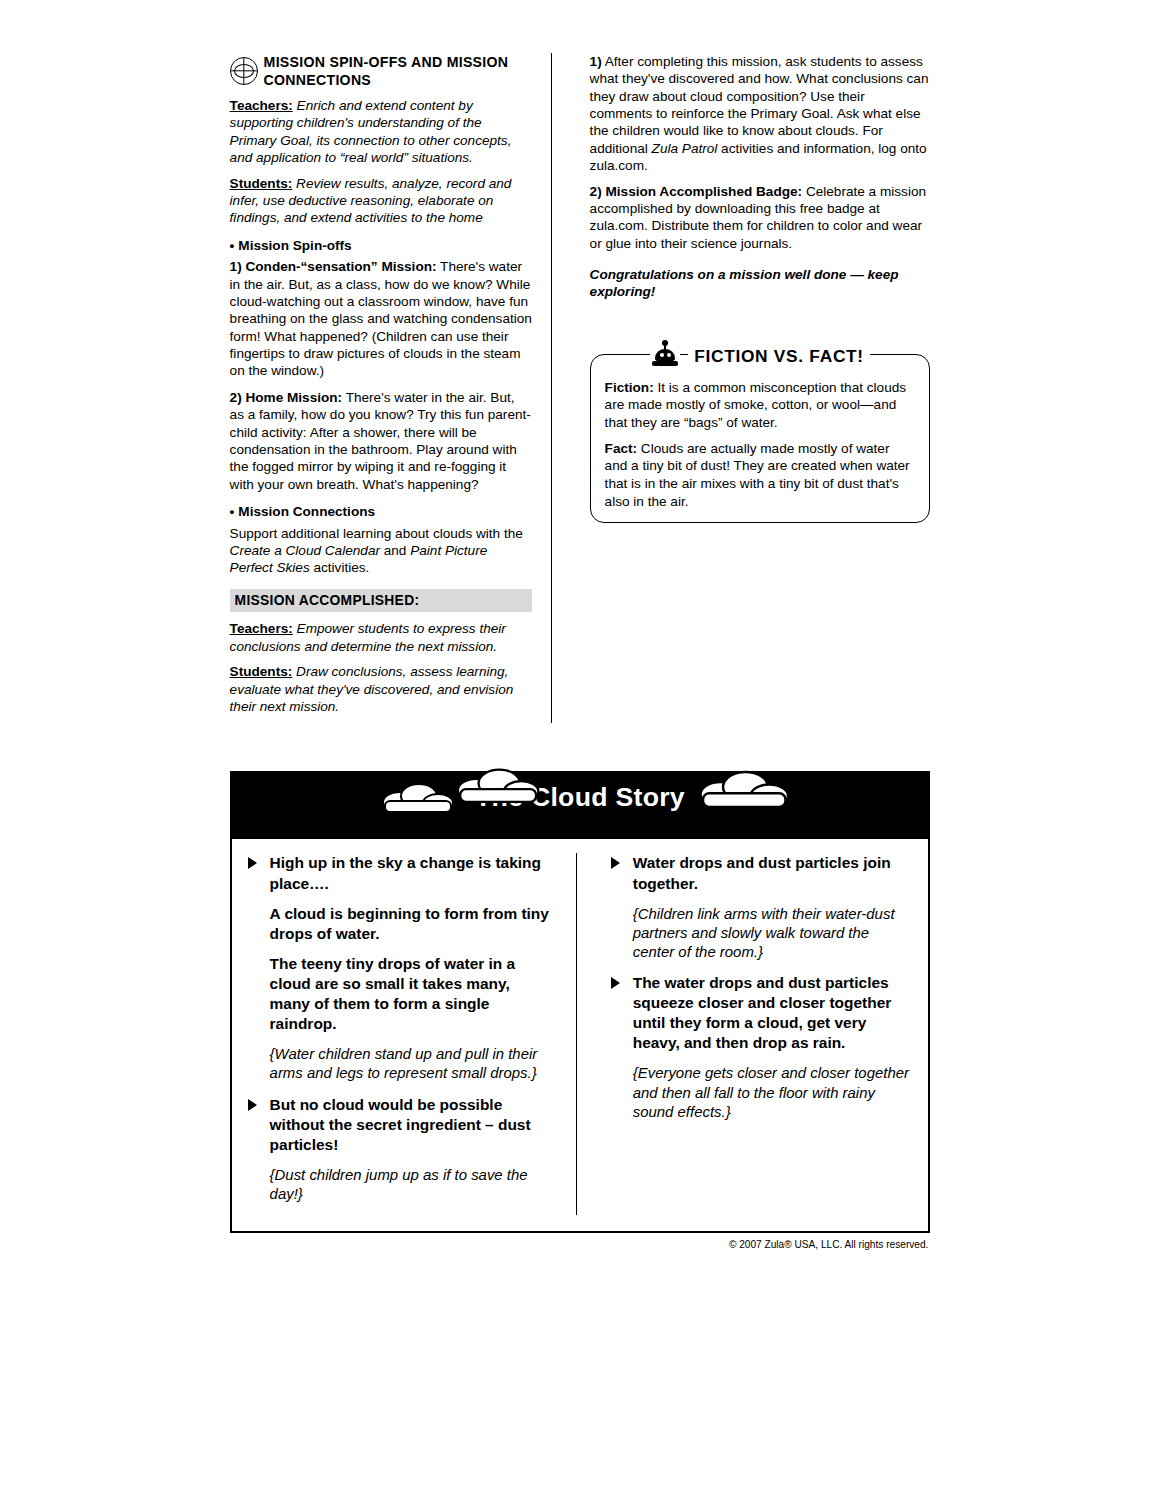MISSION SPIN-OFFS AND MISSION CONNECTIONS
Teachers: Enrich and extend content by supporting children's understanding of the Primary Goal, its connection to other concepts, and application to “real world” situations.
Students: Review results, analyze, record and infer, use deductive reasoning, elaborate on findings, and extend activities to the home
•Mission Spin-offs
1) Conden-“sensation” Mission: There's water in the air. But, as a class, how do we know? While cloud-watching out a classroom window, have fun breathing on the glass and watching condensation form! What happened? (Children can use their fingertips to draw pictures of clouds in the steam on the window.)
2) Home Mission: There's water in the air. But, as a family, how do you know? Try this fun parent-child activity: After a shower, there will be condensation in the bathroom. Play around with the fogged mirror by wiping it and re-fogging it with your own breath. What's happening?
•Mission Connections
Support additional learning about clouds with the Create a Cloud Calendar and Paint Picture Perfect Skies activities.
MISSION ACCOMPLISHED:
Teachers: Empower students to express their conclusions and determine the next mission.
Students: Draw conclusions, assess learning, evaluate what they've discovered, and envision their next mission.
1) After completing this mission, ask students to assess what they've discovered and how. What conclusions can they draw about cloud composition? Use their comments to reinforce the Primary Goal. Ask what else the children would like to know about clouds. For additional Zula Patrol activities and information, log onto zula.com.
2) Mission Accomplished Badge: Celebrate a mission accomplished by downloading this free badge at zula.com. Distribute them for children to color and wear or glue into their science journals.
Congratulations on a mission well done — keep exploring!
FICTION VS. FACT!
Fiction: It is a common misconception that clouds are made mostly of smoke, cotton, or wool—and that they are “bags” of water.
Fact: Clouds are actually made mostly of water and a tiny bit of dust! They are created when water that is in the air mixes with a tiny bit of dust that's also in the air.
The Cloud Story
High up in the sky a change is taking place….
A cloud is beginning to form from tiny drops of water.
The teeny tiny drops of water in a cloud are so small it takes many, many of them to form a single raindrop.
{Water children stand up and pull in their arms and legs to represent small drops.}
But no cloud would be possible without the secret ingredient – dust particles!
{Dust children jump up as if to save the day!}
Water drops and dust particles join together.
{Children link arms with their water-dust partners and slowly walk toward the center of the room.}
The water drops and dust particles squeeze closer and closer together until they form a cloud, get very heavy, and then drop as rain.
{Everyone gets closer and closer together and then all fall to the floor with rainy sound effects.}
© 2007 Zula® USA, LLC. All rights reserved.